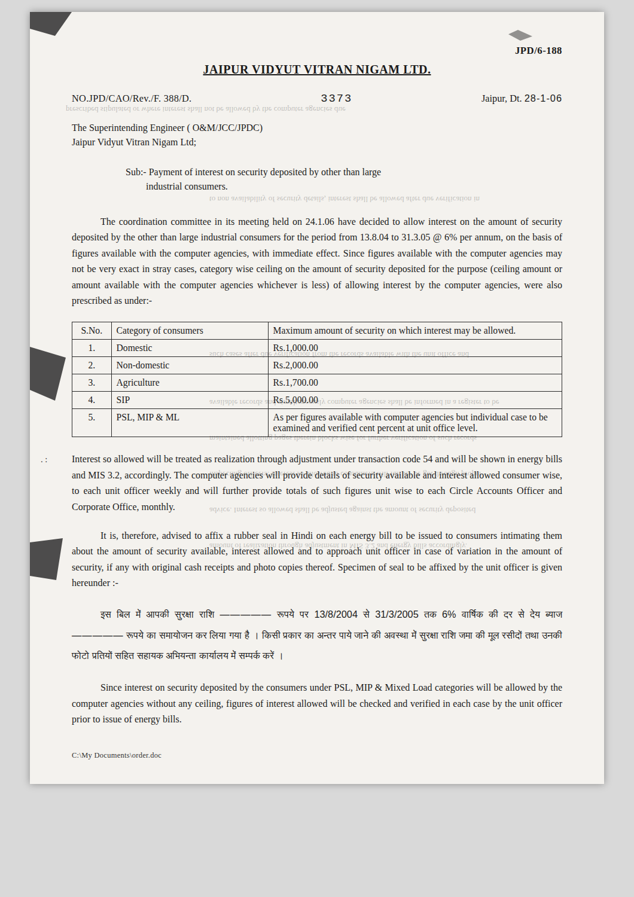. :
prescribed stipulated or where interest shall not be allowed by the computer agencies due
to non availability of security details, interest shall be allowed after due verification in
such cases after due verification from the records available with the unit office and
available records and simultaneously computer agencies shall be informed in a register to be
maintained allotting pages therein blocks wise for further verification of such records
inspecting officers. Interest so allowed to consumers will further be got through proper
advice. Interest so allowed shall be adjusted against the amount of security deposited
amount of realization through adjustment in MIS 3.2 and energy bills accordingly.
JPD/6-188
JAIPUR VIDYUT VITRAN NIGAM LTD.
NO.JPD/CAO/Rev./F. 388/D. 3373 Jaipur, Dt. 28-1-06
The Superintending Engineer ( O&M/JCC/JPDC)
Jaipur Vidyut Vitran Nigam Ltd;
Sub:- Payment of interest on security deposited by other than large industrial consumers.
The coordination committee in its meeting held on 24.1.06 have decided to allow interest on the amount of security deposited by the other than large industrial consumers for the period from 13.8.04 to 31.3.05 @ 6% per annum, on the basis of figures available with the computer agencies, with immediate effect. Since figures available with the computer agencies may not be very exact in stray cases, category wise ceiling on the amount of security deposited for the purpose (ceiling amount or amount available with the computer agencies whichever is less) of allowing interest by the computer agencies, were also prescribed as under:-
| S.No. | Category of consumers | Maximum amount of security on which interest may be allowed. |
| --- | --- | --- |
| 1. | Domestic | Rs.1,000.00 |
| 2. | Non-domestic | Rs.2,000.00 |
| 3. | Agriculture | Rs.1,700.00 |
| 4. | SIP | Rs.5,000.00 |
| 5. | PSL, MIP & ML | As per figures available with computer agencies but individual case to be examined and verified cent percent at unit office level. |
Interest so allowed will be treated as realization through adjustment under transaction code 54 and will be shown in energy bills and MIS 3.2, accordingly. The computer agencies will provide details of security available and interest allowed consumer wise, to each unit officer weekly and will further provide totals of such figures unit wise to each Circle Accounts Officer and Corporate Office, monthly.
It is, therefore, advised to affix a rubber seal in Hindi on each energy bill to be issued to consumers intimating them about the amount of security available, interest allowed and to approach unit officer in case of variation in the amount of security, if any with original cash receipts and photo copies thereof. Specimen of seal to be affixed by the unit officer is given hereunder :-
इस बिल में आपकी सुरक्षा राशि ————— रूपये पर 13/8/2004 से 31/3/2005 तक 6% वार्षिक की दर से देय ब्याज ————— रूपये का समायोजन कर लिया गया है । किसी प्रकार का अन्तर पाये जाने की अवस्था में सुरक्षा राशि जमा की मूल रसीदों तथा उनकी फोटो प्रतियों सहित सहायक अभियन्ता कार्यालय में सम्पर्क करें ।
Since interest on security deposited by the consumers under PSL, MIP & Mixed Load categories will be allowed by the computer agencies without any ceiling, figures of interest allowed will be checked and verified in each case by the unit officer prior to issue of energy bills.
C:\My Documents\order.doc